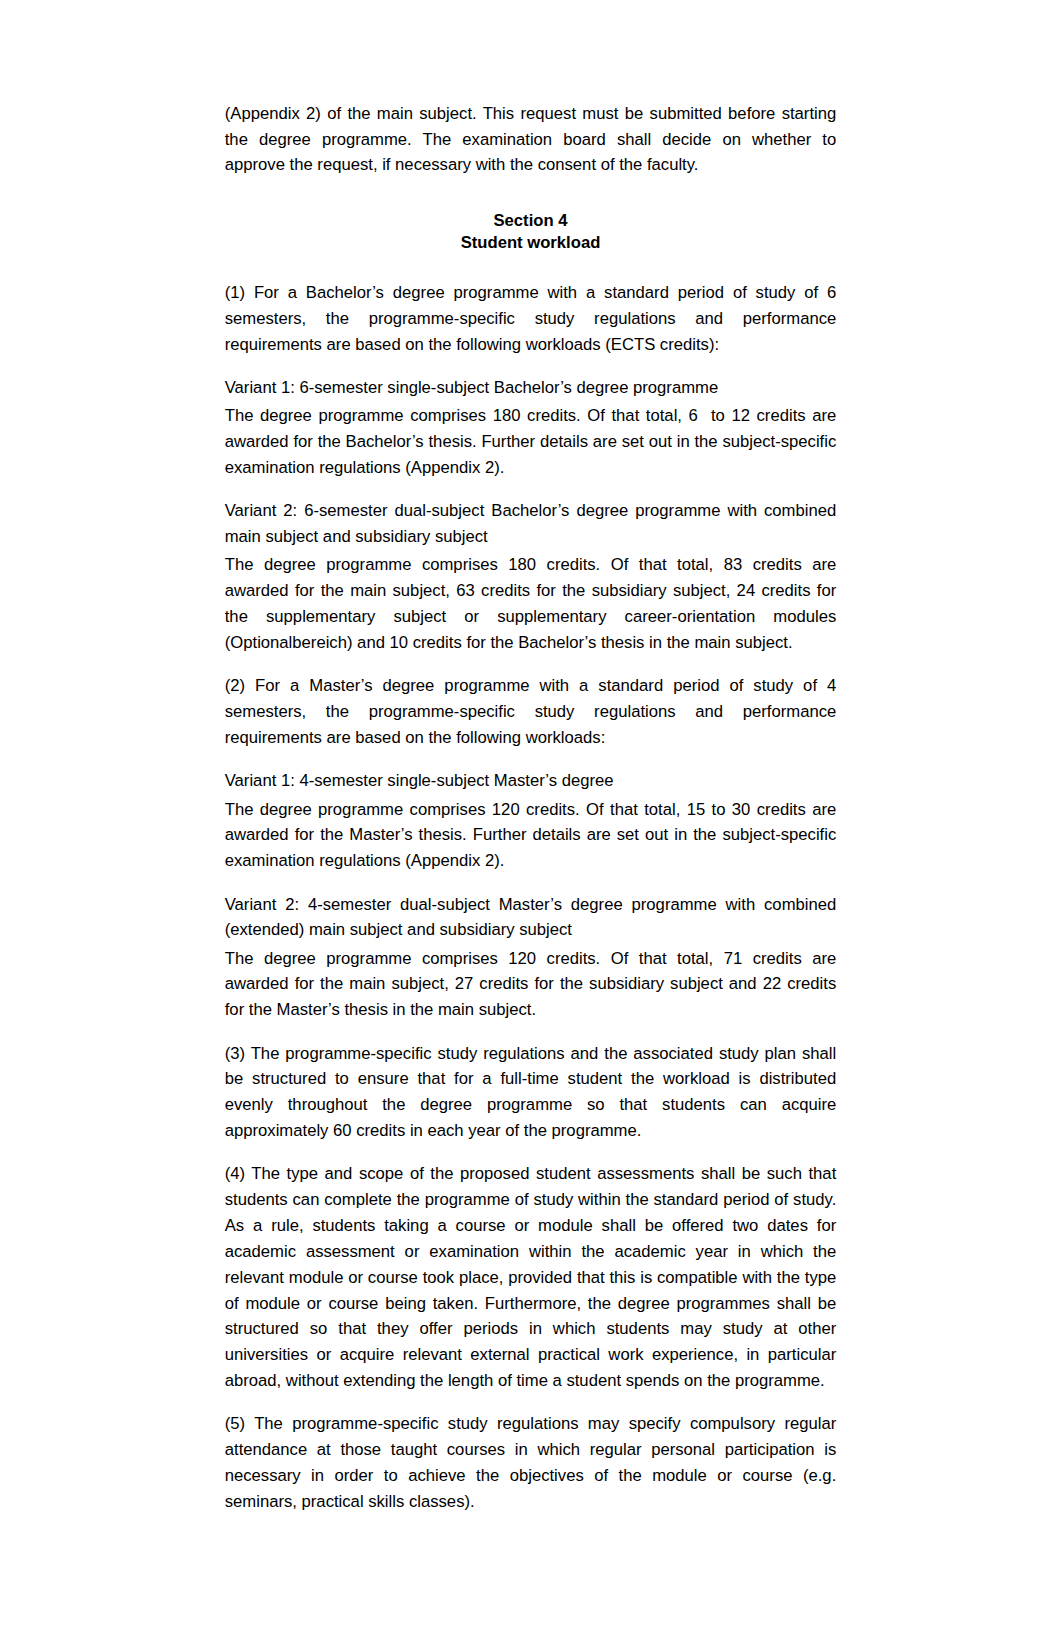(Appendix 2) of the main subject. This request must be submitted before starting the degree programme. The examination board shall decide on whether to approve the request, if necessary with the consent of the faculty.
Section 4 Student workload
(1) For a Bachelor’s degree programme with a standard period of study of 6 semesters, the programme-specific study regulations and performance requirements are based on the following workloads (ECTS credits):
Variant 1: 6-semester single-subject Bachelor’s degree programme
The degree programme comprises 180 credits. Of that total, 6 to 12 credits are awarded for the Bachelor’s thesis. Further details are set out in the subject-specific examination regulations (Appendix 2).
Variant 2: 6-semester dual-subject Bachelor’s degree programme with combined main subject and subsidiary subject
The degree programme comprises 180 credits. Of that total, 83 credits are awarded for the main subject, 63 credits for the subsidiary subject, 24 credits for the supplementary subject or supplementary career-orientation modules (Optionalbereich) and 10 credits for the Bachelor’s thesis in the main subject.
(2) For a Master’s degree programme with a standard period of study of 4 semesters, the programme-specific study regulations and performance requirements are based on the following workloads:
Variant 1: 4-semester single-subject Master’s degree
The degree programme comprises 120 credits. Of that total, 15 to 30 credits are awarded for the Master’s thesis. Further details are set out in the subject-specific examination regulations (Appendix 2).
Variant 2: 4-semester dual-subject Master’s degree programme with combined (extended) main subject and subsidiary subject
The degree programme comprises 120 credits. Of that total, 71 credits are awarded for the main subject, 27 credits for the subsidiary subject and 22 credits for the Master’s thesis in the main subject.
(3) The programme-specific study regulations and the associated study plan shall be structured to ensure that for a full-time student the workload is distributed evenly throughout the degree programme so that students can acquire approximately 60 credits in each year of the programme.
(4) The type and scope of the proposed student assessments shall be such that students can complete the programme of study within the standard period of study. As a rule, students taking a course or module shall be offered two dates for academic assessment or examination within the academic year in which the relevant module or course took place, provided that this is compatible with the type of module or course being taken. Furthermore, the degree programmes shall be structured so that they offer periods in which students may study at other universities or acquire relevant external practical work experience, in particular abroad, without extending the length of time a student spends on the programme.
(5) The programme-specific study regulations may specify compulsory regular attendance at those taught courses in which regular personal participation is necessary in order to achieve the objectives of the module or course (e.g. seminars, practical skills classes).